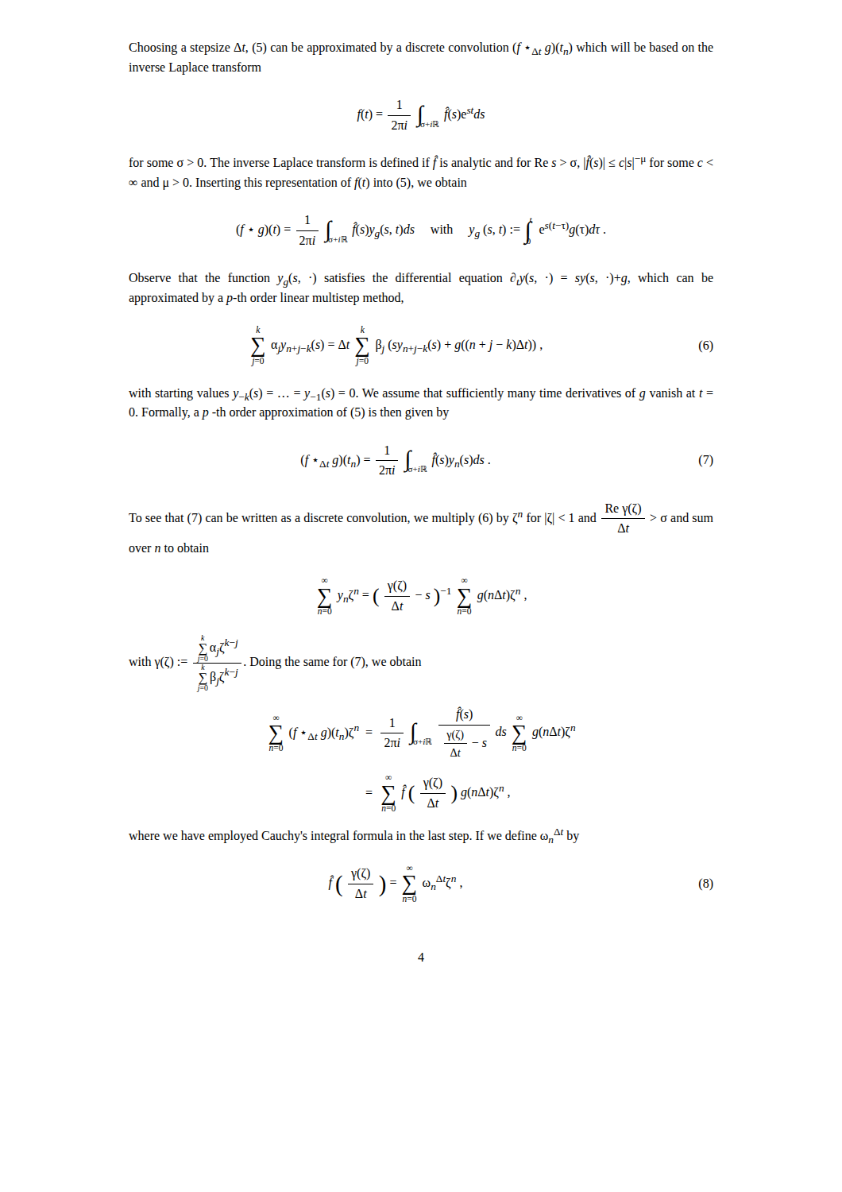Choosing a stepsize Δt, (5) can be approximated by a discrete convolution (f ⋆Δt g)(tn) which will be based on the inverse Laplace transform
f(t) = 12πi ∫σ+i ℝ f̂(s)estds
for some σ > 0. The inverse Laplace transform is defined if f̂ is analytic and for Re s > σ, |f̂(s)| ≤ c|s|−μ for some c < ∞ and μ > 0. Inserting this representation of f(t) into (5), we obtain
(f ⋆ g)(t) = 12πi ∫σ+i ℝ f̂(s)yg(s, t)ds with yg (s, t) := ∫t 0 es(t−τ)g(τ)dτ .
Observe that the function yg(s, ·) satisfies the differential equation ∂ty(s, ·) = sy(s, ·)+g, which can be approximated by a p-th order linear multistep method,
k∑j=0 αjyn+j−k(s) = Δt k∑j=0 βj (syn+j−k(s) + g((n + j − k)Δt)) ,
(6)
with starting values y−k(s) = … = y−1(s) = 0. We assume that sufficiently many time derivatives of g vanish at t = 0. Formally, a p -th order approximation of (5) is then given by
(f ⋆Δt g)(tn) = 12πi ∫σ+i ℝ f̂(s)yn(s)ds .
(7)
To see that (7) can be written as a discrete convolution, we multiply (6) by ζn for |ζ| < 1 and Re γ(ζ) Δt > σ and sum over n to obtain
∞∑n=0 ynζn = ( γ(ζ) Δt − s )−1 ∞∑n=0 g(n Δt)ζn ,
with γ(ζ) := k∑j=0αjζk−j k∑j=0βjζk−j. Doing the same for (7), we obtain
∞∑n=0 (f ⋆Δt g)(tn)ζn
=
12πi ∫σ+i ℝ f̂(s) γ(ζ) Δt − s ds ∞∑n=0 g(n Δt)ζn
=
∞∑n=0 f̂ ( γ(ζ) Δt ) g(n Δt)ζn ,
where we have employed Cauchy's integral formula in the last step. If we define ωnΔt by
f̂ ( γ(ζ) Δt ) = ∞∑n=0 ωnΔtζn ,
(8)
4